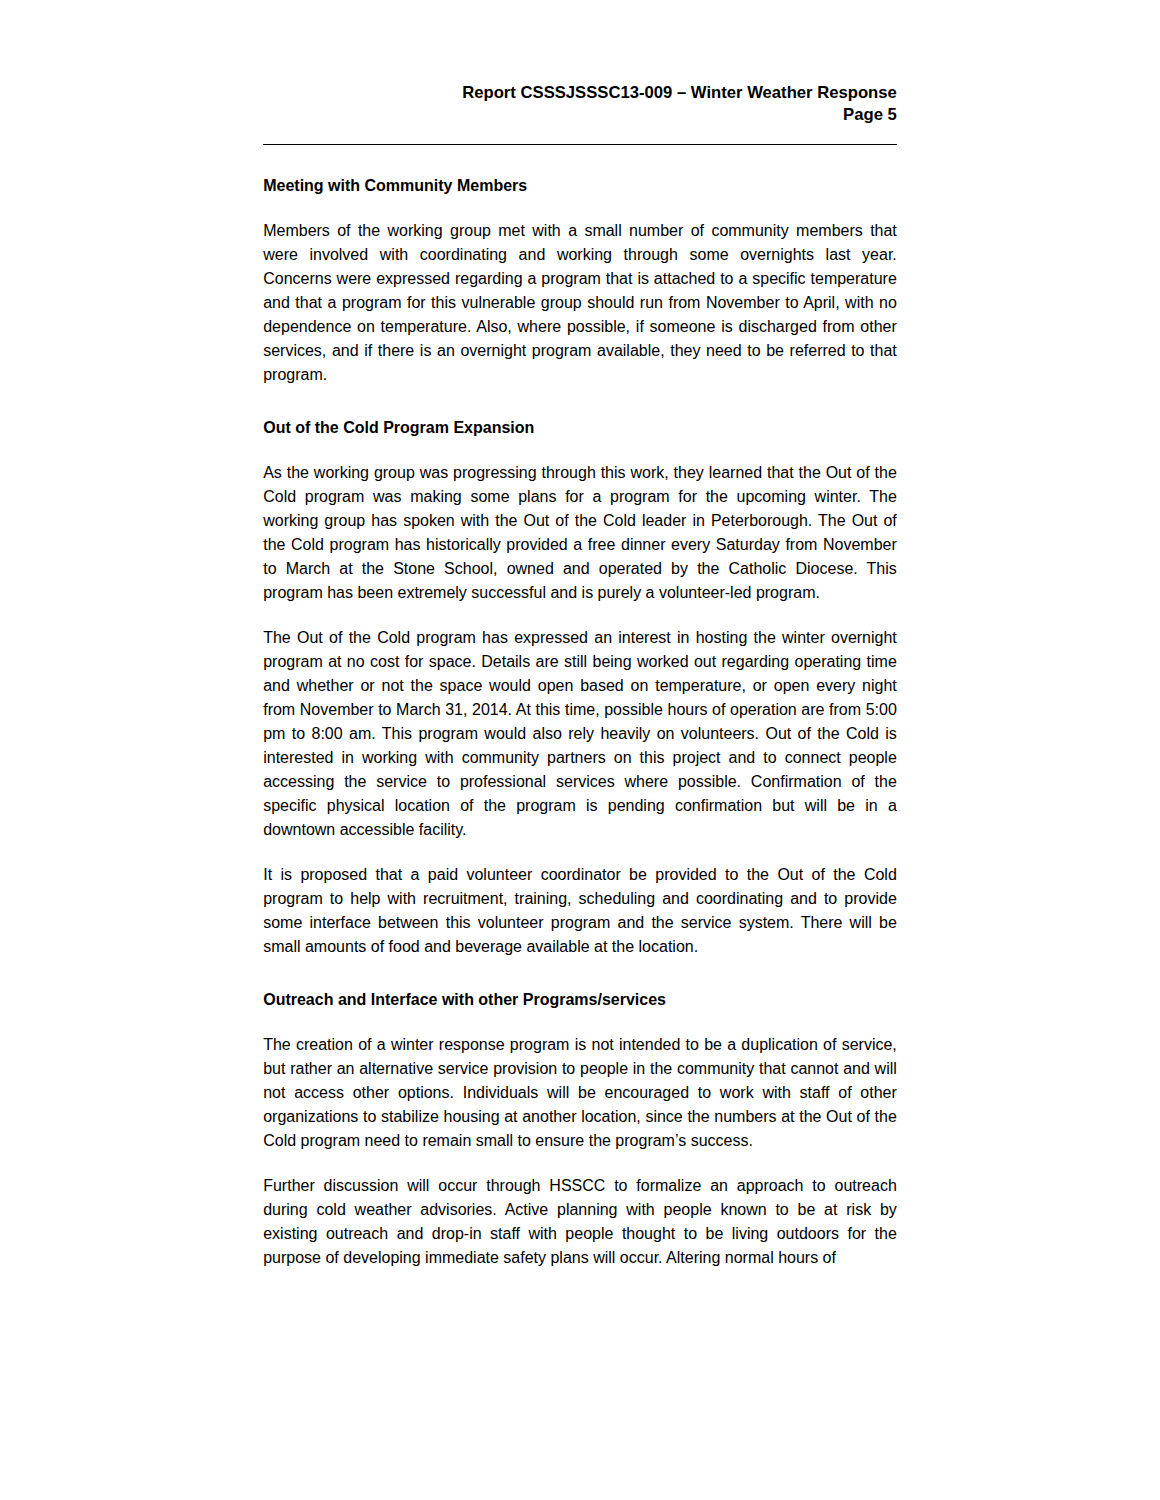Report CSSSJSSSC13-009 – Winter Weather Response Page 5
Meeting with Community Members
Members of the working group met with a small number of community members that were involved with coordinating and working through some overnights last year. Concerns were expressed regarding a program that is attached to a specific temperature and that a program for this vulnerable group should run from November to April, with no dependence on temperature. Also, where possible, if someone is discharged from other services, and if there is an overnight program available, they need to be referred to that program.
Out of the Cold Program Expansion
As the working group was progressing through this work, they learned that the Out of the Cold program was making some plans for a program for the upcoming winter. The working group has spoken with the Out of the Cold leader in Peterborough. The Out of the Cold program has historically provided a free dinner every Saturday from November to March at the Stone School, owned and operated by the Catholic Diocese. This program has been extremely successful and is purely a volunteer-led program.
The Out of the Cold program has expressed an interest in hosting the winter overnight program at no cost for space. Details are still being worked out regarding operating time and whether or not the space would open based on temperature, or open every night from November to March 31, 2014. At this time, possible hours of operation are from 5:00 pm to 8:00 am. This program would also rely heavily on volunteers. Out of the Cold is interested in working with community partners on this project and to connect people accessing the service to professional services where possible. Confirmation of the specific physical location of the program is pending confirmation but will be in a downtown accessible facility.
It is proposed that a paid volunteer coordinator be provided to the Out of the Cold program to help with recruitment, training, scheduling and coordinating and to provide some interface between this volunteer program and the service system. There will be small amounts of food and beverage available at the location.
Outreach and Interface with other Programs/services
The creation of a winter response program is not intended to be a duplication of service, but rather an alternative service provision to people in the community that cannot and will not access other options. Individuals will be encouraged to work with staff of other organizations to stabilize housing at another location, since the numbers at the Out of the Cold program need to remain small to ensure the program’s success.
Further discussion will occur through HSSCC to formalize an approach to outreach during cold weather advisories. Active planning with people known to be at risk by existing outreach and drop-in staff with people thought to be living outdoors for the purpose of developing immediate safety plans will occur. Altering normal hours of